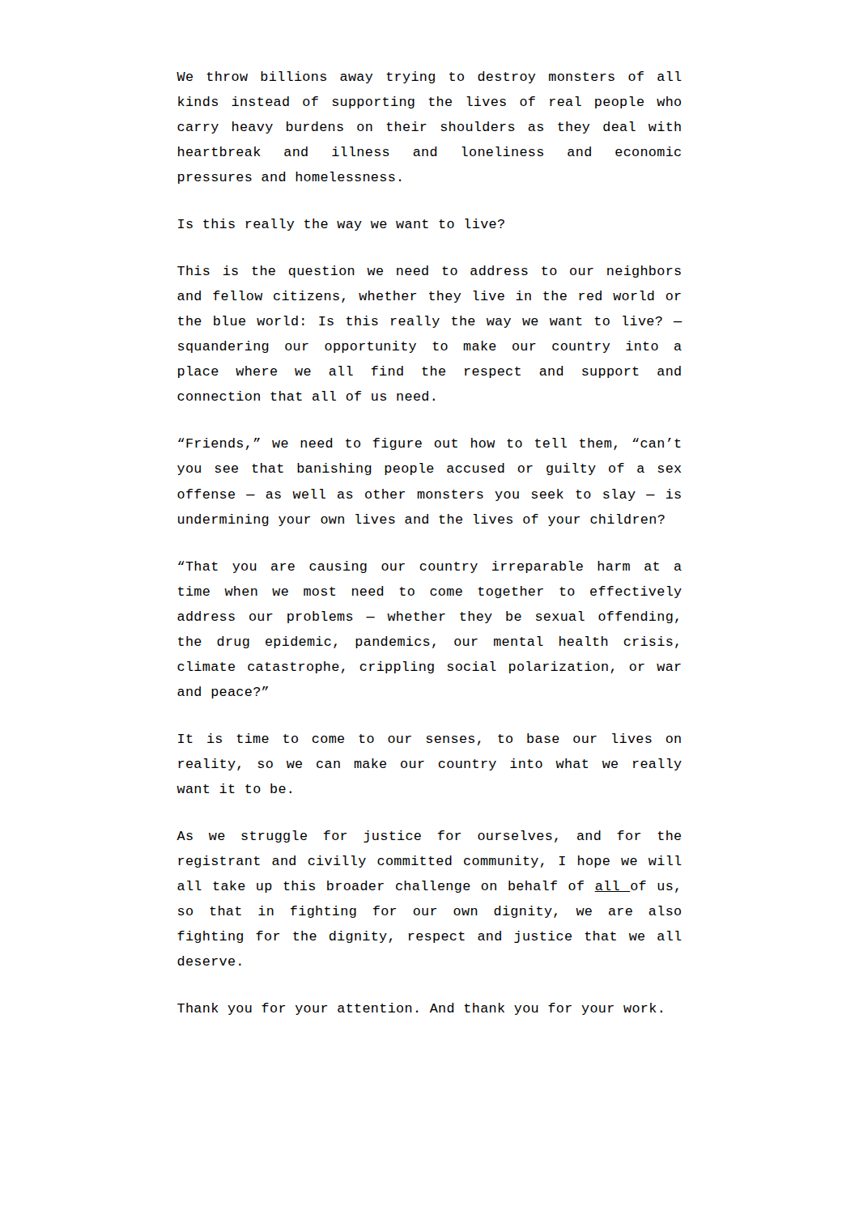We throw billions away trying to destroy monsters of all kinds instead of supporting the lives of real people who carry heavy burdens on their shoulders as they deal with heartbreak and illness and loneliness and economic pressures and homelessness.
Is this really the way we want to live?
This is the question we need to address to our neighbors and fellow citizens, whether they live in the red world or the blue world: Is this really the way we want to live? — squandering our opportunity to make our country into a place where we all find the respect and support and connection that all of us need.
“Friends,” we need to figure out how to tell them, “can’t you see that banishing people accused or guilty of a sex offense — as well as other monsters you seek to slay — is undermining your own lives and the lives of your children?
“That you are causing our country irreparable harm at a time when we most need to come together to effectively address our problems — whether they be sexual offending, the drug epidemic, pandemics, our mental health crisis, climate catastrophe, crippling social polarization, or war and peace?”
It is time to come to our senses, to base our lives on reality, so we can make our country into what we really want it to be.
As we struggle for justice for ourselves, and for the registrant and civilly committed community, I hope we will all take up this broader challenge on behalf of all of us, so that in fighting for our own dignity, we are also fighting for the dignity, respect and justice that we all deserve.
Thank you for your attention. And thank you for your work.